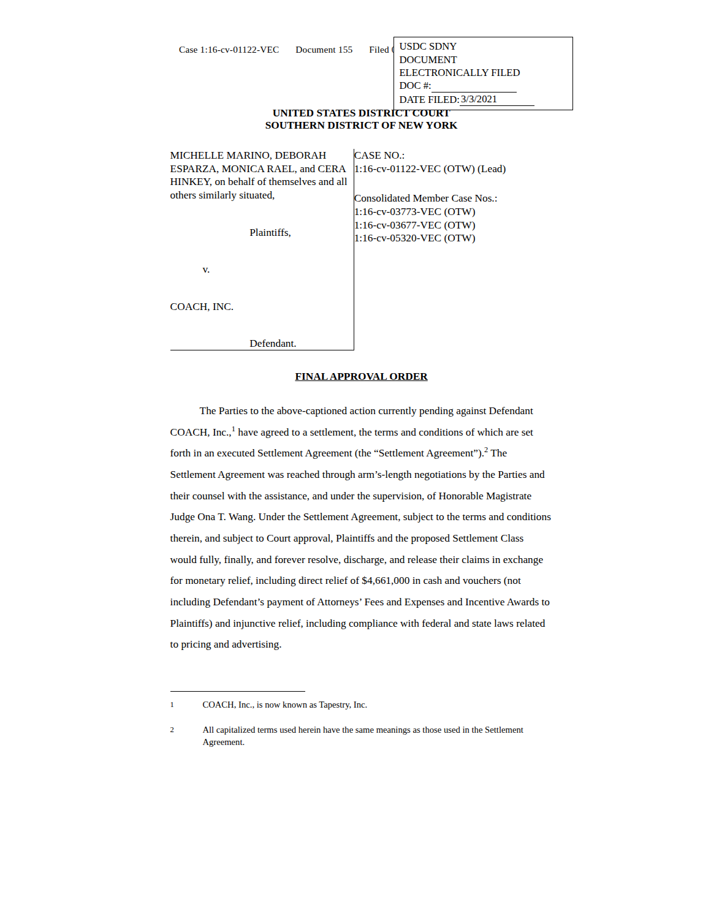Case 1:16-cv-01122-VEC Document 155 Filed 03/03/21 Page 1 of 10
USDC SDNY
DOCUMENT
ELECTRONICALLY FILED
DOC #:
DATE FILED:3/3/2021
UNITED STATES DISTRICT COURT
SOUTHERN DISTRICT OF NEW YORK
| MICHELLE MARINO, DEBORAH ESPARZA, MONICA RAEL, and CERA HINKEY, on behalf of themselves and all others similarly situated, Plaintiffs, v. COACH, INC. Defendant. | CASE NO.: 1:16-cv-01122-VEC (OTW) (Lead) Consolidated Member Case Nos.: 1:16-cv-03773-VEC (OTW) 1:16-cv-03677-VEC (OTW) 1:16-cv-05320-VEC (OTW) |
FINAL APPROVAL ORDER
The Parties to the above-captioned action currently pending against Defendant COACH, Inc.,1 have agreed to a settlement, the terms and conditions of which are set forth in an executed Settlement Agreement (the “Settlement Agreement”).2 The Settlement Agreement was reached through arm’s-length negotiations by the Parties and their counsel with the assistance, and under the supervision, of Honorable Magistrate Judge Ona T. Wang. Under the Settlement Agreement, subject to the terms and conditions therein, and subject to Court approval, Plaintiffs and the proposed Settlement Class would fully, finally, and forever resolve, discharge, and release their claims in exchange for monetary relief, including direct relief of $4,661,000 in cash and vouchers (not including Defendant’s payment of Attorneys’ Fees and Expenses and Incentive Awards to Plaintiffs) and injunctive relief, including compliance with federal and state laws related to pricing and advertising.
1
COACH, Inc., is now known as Tapestry, Inc.
2
All capitalized terms used herein have the same meanings as those used in the Settlement Agreement.